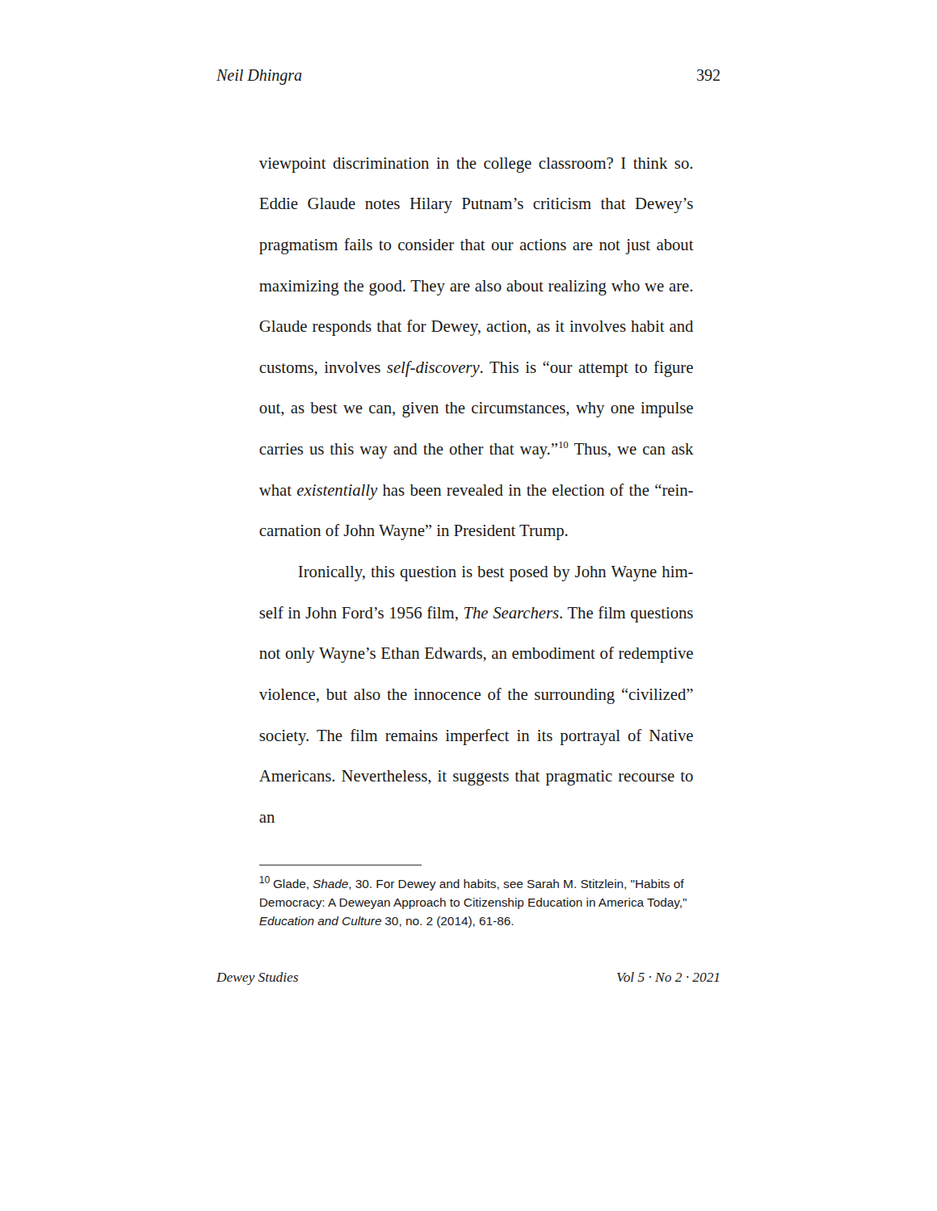Neil Dhingra 392
viewpoint discrimination in the college classroom? I think so. Eddie Glaude notes Hilary Putnam’s criticism that Dewey’s pragmatism fails to consider that our actions are not just about maximizing the good. They are also about realizing who we are. Glaude responds that for Dewey, action, as it involves habit and customs, involves self-discovery. This is “our attempt to figure out, as best we can, given the circumstances, why one impulse carries us this way and the other that way.”10 Thus, we can ask what existentially has been revealed in the election of the “reincarnation of John Wayne” in President Trump.
Ironically, this question is best posed by John Wayne himself in John Ford’s 1956 film, The Searchers. The film questions not only Wayne’s Ethan Edwards, an embodiment of redemptive violence, but also the innocence of the surrounding “civilized” society. The film remains imperfect in its portrayal of Native Americans. Nevertheless, it suggests that pragmatic recourse to an
10 Glade, Shade, 30. For Dewey and habits, see Sarah M. Stitzlein, "Habits of Democracy: A Deweyan Approach to Citizenship Education in America Today," Education and Culture 30, no. 2 (2014), 61-86.
Dewey Studies Vol 5 · No 2 · 2021